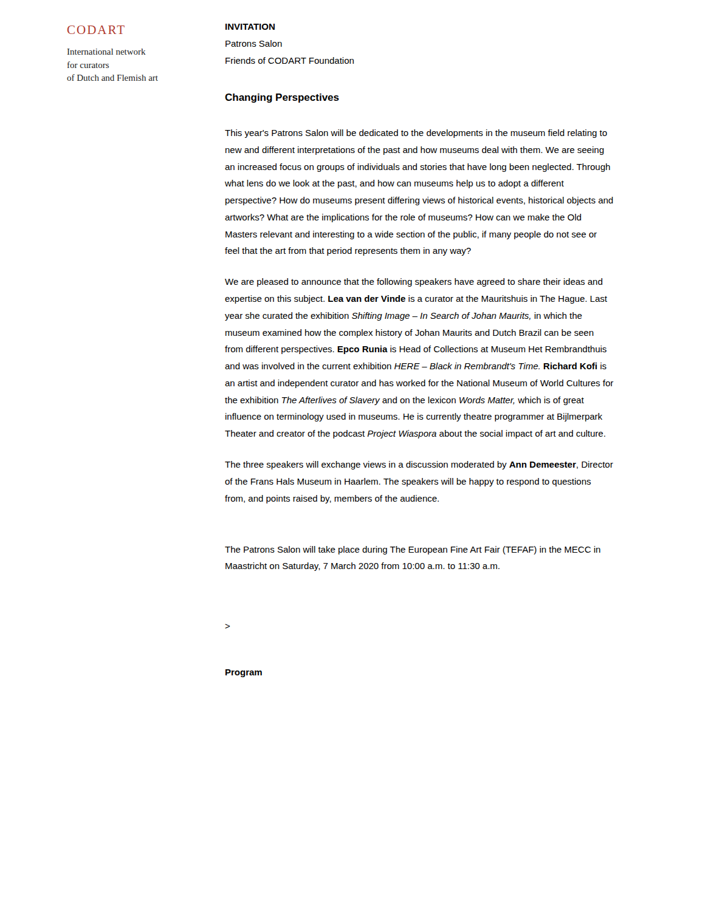CODART
International network
for curators
of Dutch and Flemish art
INVITATION
Patrons Salon
Friends of CODART Foundation
Changing Perspectives
This year's Patrons Salon will be dedicated to the developments in the museum field relating to new and different interpretations of the past and how museums deal with them. We are seeing an increased focus on groups of individuals and stories that have long been neglected. Through what lens do we look at the past, and how can museums help us to adopt a different perspective? How do museums present differing views of historical events, historical objects and artworks? What are the implications for the role of museums? How can we make the Old Masters relevant and interesting to a wide section of the public, if many people do not see or feel that the art from that period represents them in any way?
We are pleased to announce that the following speakers have agreed to share their ideas and expertise on this subject. Lea van der Vinde is a curator at the Mauritshuis in The Hague. Last year she curated the exhibition Shifting Image – In Search of Johan Maurits, in which the museum examined how the complex history of Johan Maurits and Dutch Brazil can be seen from different perspectives. Epco Runia is Head of Collections at Museum Het Rembrandthuis and was involved in the current exhibition HERE – Black in Rembrandt's Time. Richard Kofi is an artist and independent curator and has worked for the National Museum of World Cultures for the exhibition The Afterlives of Slavery and on the lexicon Words Matter, which is of great influence on terminology used in museums. He is currently theatre programmer at Bijlmerpark Theater and creator of the podcast Project Wiaspora about the social impact of art and culture.
The three speakers will exchange views in a discussion moderated by Ann Demeester, Director of the Frans Hals Museum in Haarlem. The speakers will be happy to respond to questions from, and points raised by, members of the audience.
The Patrons Salon will take place during The European Fine Art Fair (TEFAF) in the MECC in Maastricht on Saturday, 7 March 2020 from 10:00 a.m. to 11:30 a.m.
>
Program